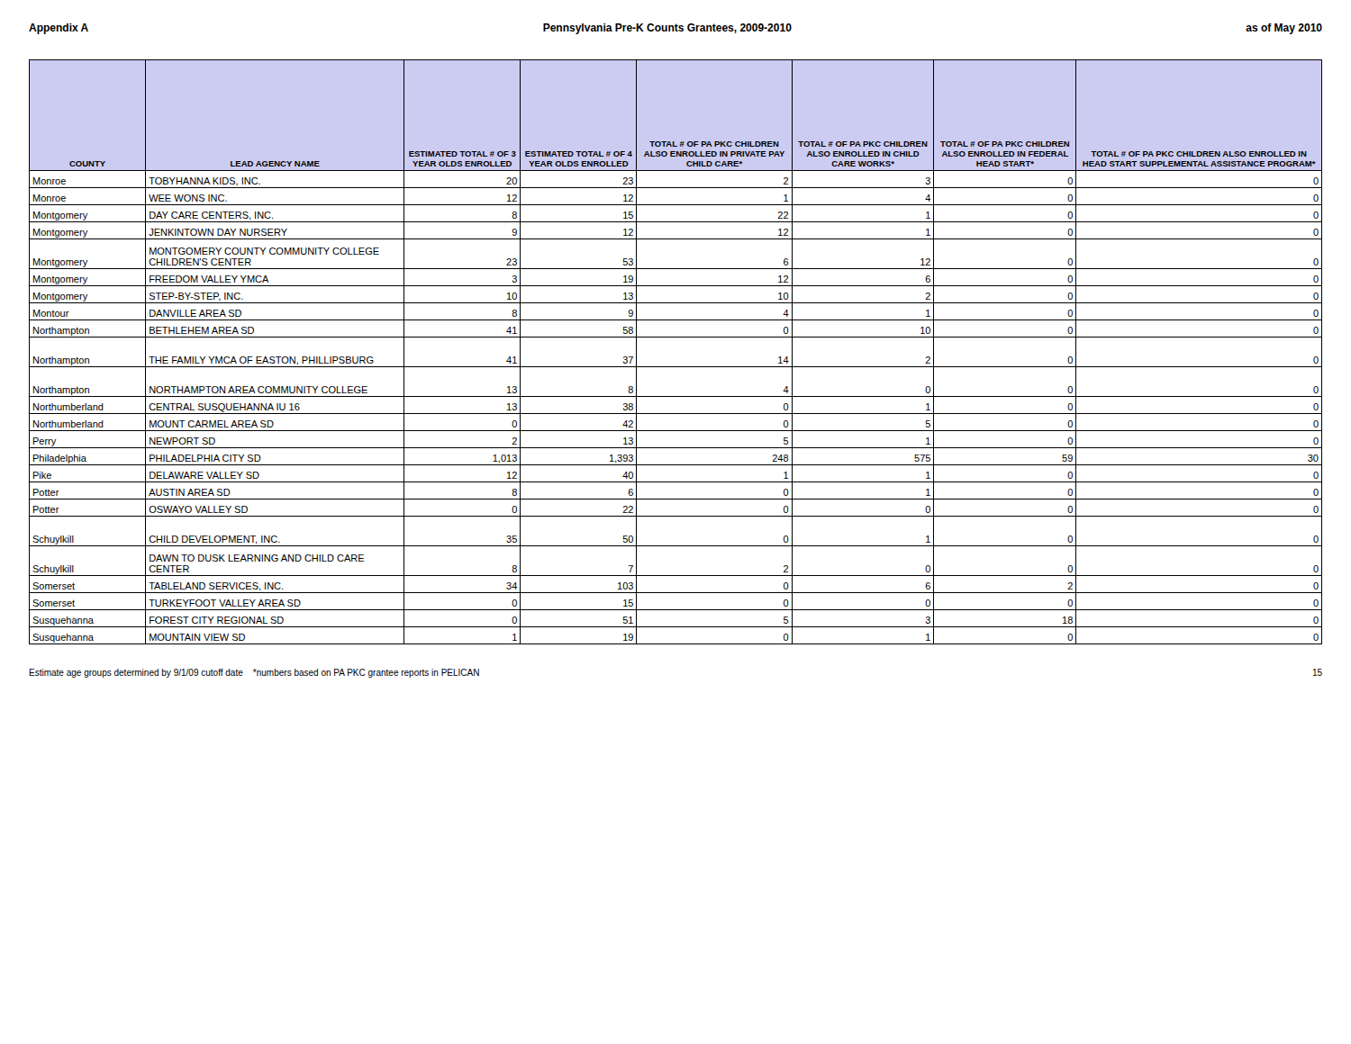Appendix A
Pennsylvania Pre-K Counts Grantees, 2009-2010
as of May 2010
| COUNTY | LEAD AGENCY NAME | ESTIMATED TOTAL # OF 3 YEAR OLDS ENROLLED | ESTIMATED TOTAL # OF 4 YEAR OLDS ENROLLED | TOTAL # OF PA PKC CHILDREN ALSO ENROLLED IN PRIVATE PAY CHILD CARE* | TOTAL # OF PA PKC CHILDREN ALSO ENROLLED IN CHILD CARE WORKS* | TOTAL # OF PA PKC CHILDREN ALSO ENROLLED IN FEDERAL HEAD START* | TOTAL # OF PA PKC CHILDREN ALSO ENROLLED IN HEAD START SUPPLEMENTAL ASSISTANCE PROGRAM* |
| --- | --- | --- | --- | --- | --- | --- | --- |
| Monroe | TOBYHANNA KIDS, INC. | 20 | 23 | 2 | 3 | 0 | 0 |
| Monroe | WEE WONS INC. | 12 | 12 | 1 | 4 | 0 | 0 |
| Montgomery | DAY CARE CENTERS, INC. | 8 | 15 | 22 | 1 | 0 | 0 |
| Montgomery | JENKINTOWN DAY NURSERY | 9 | 12 | 12 | 1 | 0 | 0 |
| Montgomery | MONTGOMERY COUNTY COMMUNITY COLLEGE CHILDREN'S CENTER | 23 | 53 | 6 | 12 | 0 | 0 |
| Montgomery | FREEDOM VALLEY YMCA | 3 | 19 | 12 | 6 | 0 | 0 |
| Montgomery | STEP-BY-STEP, INC. | 10 | 13 | 10 | 2 | 0 | 0 |
| Montour | DANVILLE AREA SD | 8 | 9 | 4 | 1 | 0 | 0 |
| Northampton | BETHLEHEM AREA SD | 41 | 58 | 0 | 10 | 0 | 0 |
| Northampton | THE FAMILY YMCA OF EASTON, PHILLIPSBURG | 41 | 37 | 14 | 2 | 0 | 0 |
| Northampton | NORTHAMPTON AREA COMMUNITY COLLEGE | 13 | 8 | 4 | 0 | 0 | 0 |
| Northumberland | CENTRAL SUSQUEHANNA IU 16 | 13 | 38 | 0 | 1 | 0 | 0 |
| Northumberland | MOUNT CARMEL AREA SD | 0 | 42 | 0 | 5 | 0 | 0 |
| Perry | NEWPORT SD | 2 | 13 | 5 | 1 | 0 | 0 |
| Philadelphia | PHILADELPHIA CITY SD | 1,013 | 1,393 | 248 | 575 | 59 | 30 |
| Pike | DELAWARE VALLEY SD | 12 | 40 | 1 | 1 | 0 | 0 |
| Potter | AUSTIN AREA SD | 8 | 6 | 0 | 1 | 0 | 0 |
| Potter | OSWAYO VALLEY SD | 0 | 22 | 0 | 0 | 0 | 0 |
| Schuylkill | CHILD DEVELOPMENT, INC. | 35 | 50 | 0 | 1 | 0 | 0 |
| Schuylkill | DAWN TO DUSK LEARNING AND CHILD CARE CENTER | 8 | 7 | 2 | 0 | 0 | 0 |
| Somerset | TABLELAND SERVICES, INC. | 34 | 103 | 0 | 6 | 2 | 0 |
| Somerset | TURKEYFOOT VALLEY AREA SD | 0 | 15 | 0 | 0 | 0 | 0 |
| Susquehanna | FOREST CITY REGIONAL SD | 0 | 51 | 5 | 3 | 18 | 0 |
| Susquehanna | MOUNTAIN VIEW SD | 1 | 19 | 0 | 1 | 0 | 0 |
Estimate age groups determined by 9/1/09 cutoff date *numbers based on PA PKC grantee reports in PELICAN
15